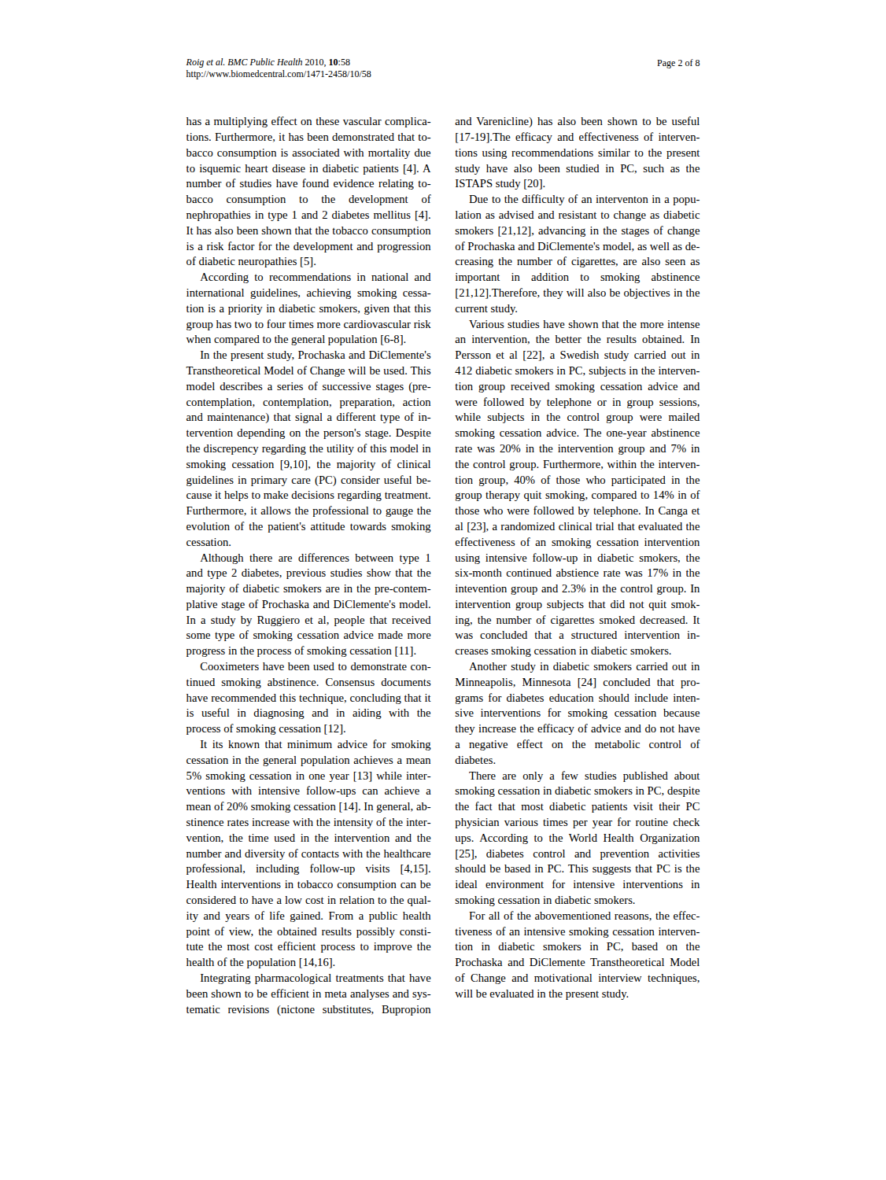Roig et al. BMC Public Health 2010, 10:58
http://www.biomedcentral.com/1471-2458/10/58
Page 2 of 8
has a multiplying effect on these vascular complications. Furthermore, it has been demonstrated that tobacco consumption is associated with mortality due to isquemic heart disease in diabetic patients [4]. A number of studies have found evidence relating tobacco consumption to the development of nephropathies in type 1 and 2 diabetes mellitus [4]. It has also been shown that the tobacco consumption is a risk factor for the development and progression of diabetic neuropathies [5].
According to recommendations in national and international guidelines, achieving smoking cessation is a priority in diabetic smokers, given that this group has two to four times more cardiovascular risk when compared to the general population [6-8].
In the present study, Prochaska and DiClemente's Transtheoretical Model of Change will be used. This model describes a series of successive stages (precontemplation, contemplation, preparation, action and maintenance) that signal a different type of intervention depending on the person's stage. Despite the discrepency regarding the utility of this model in smoking cessation [9,10], the majority of clinical guidelines in primary care (PC) consider useful because it helps to make decisions regarding treatment. Furthermore, it allows the professional to gauge the evolution of the patient's attitude towards smoking cessation.
Although there are differences between type 1 and type 2 diabetes, previous studies show that the majority of diabetic smokers are in the pre-contemplative stage of Prochaska and DiClemente's model. In a study by Ruggiero et al, people that received some type of smoking cessation advice made more progress in the process of smoking cessation [11].
Cooximeters have been used to demonstrate continued smoking abstinence. Consensus documents have recommended this technique, concluding that it is useful in diagnosing and in aiding with the process of smoking cessation [12].
It its known that minimum advice for smoking cessation in the general population achieves a mean 5% smoking cessation in one year [13] while interventions with intensive follow-ups can achieve a mean of 20% smoking cessation [14]. In general, abstinence rates increase with the intensity of the intervention, the time used in the intervention and the number and diversity of contacts with the healthcare professional, including follow-up visits [4,15]. Health interventions in tobacco consumption can be considered to have a low cost in relation to the quality and years of life gained. From a public health point of view, the obtained results possibly constitute the most cost efficient process to improve the health of the population [14,16].
Integrating pharmacological treatments that have been shown to be efficient in meta analyses and systematic revisions (nictone substitutes, Bupropion and Varenicline) has also been shown to be useful [17-19].The efficacy and effectiveness of interventions using recommendations similar to the present study have also been studied in PC, such as the ISTAPS study [20].
Due to the difficulty of an interventon in a population as advised and resistant to change as diabetic smokers [21,12], advancing in the stages of change of Prochaska and DiClemente's model, as well as decreasing the number of cigarettes, are also seen as important in addition to smoking abstinence [21,12].Therefore, they will also be objectives in the current study.
Various studies have shown that the more intense an intervention, the better the results obtained. In Persson et al [22], a Swedish study carried out in 412 diabetic smokers in PC, subjects in the intervention group received smoking cessation advice and were followed by telephone or in group sessions, while subjects in the control group were mailed smoking cessation advice. The one-year abstinence rate was 20% in the intervention group and 7% in the control group. Furthermore, within the intervention group, 40% of those who participated in the group therapy quit smoking, compared to 14% in of those who were followed by telephone. In Canga et al [23], a randomized clinical trial that evaluated the effectiveness of an smoking cessation intervention using intensive follow-up in diabetic smokers, the six-month continued abstience rate was 17% in the intevention group and 2.3% in the control group. In intervention group subjects that did not quit smoking, the number of cigarettes smoked decreased. It was concluded that a structured intervention increases smoking cessation in diabetic smokers.
Another study in diabetic smokers carried out in Minneapolis, Minnesota [24] concluded that programs for diabetes education should include intensive interventions for smoking cessation because they increase the efficacy of advice and do not have a negative effect on the metabolic control of diabetes.
There are only a few studies published about smoking cessation in diabetic smokers in PC, despite the fact that most diabetic patients visit their PC physician various times per year for routine check ups. According to the World Health Organization [25], diabetes control and prevention activities should be based in PC. This suggests that PC is the ideal environment for intensive interventions in smoking cessation in diabetic smokers.
For all of the abovementioned reasons, the effectiveness of an intensive smoking cessation intervention in diabetic smokers in PC, based on the Prochaska and DiClemente Transtheoretical Model of Change and motivational interview techniques, will be evaluated in the present study.